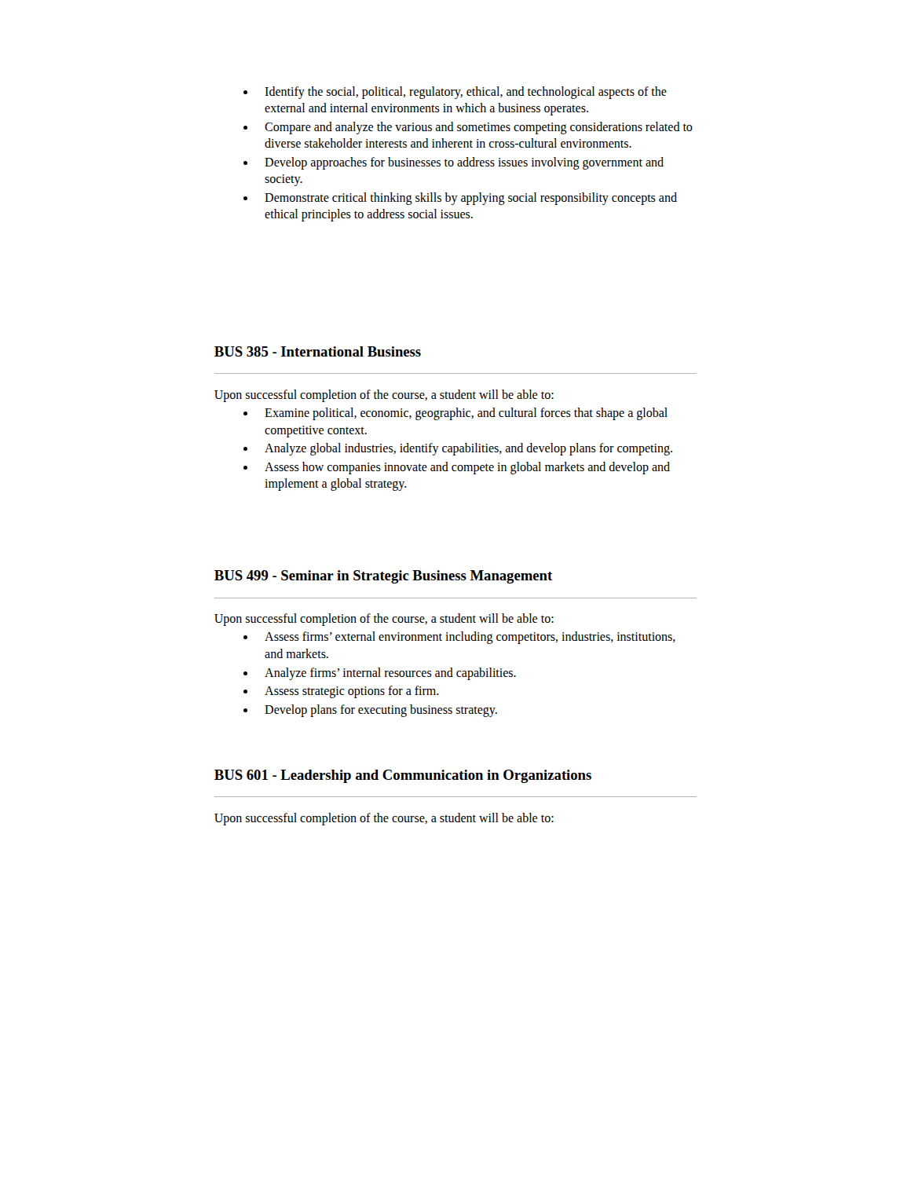Identify the social, political, regulatory, ethical, and technological aspects of the external and internal environments in which a business operates.
Compare and analyze the various and sometimes competing considerations related to diverse stakeholder interests and inherent in cross-cultural environments.
Develop approaches for businesses to address issues involving government and society.
Demonstrate critical thinking skills by applying social responsibility concepts and ethical principles to address social issues.
BUS 385 - International Business
Upon successful completion of the course, a student will be able to:
Examine political, economic, geographic, and cultural forces that shape a global competitive context.
Analyze global industries, identify capabilities, and develop plans for competing.
Assess how companies innovate and compete in global markets and develop and implement a global strategy.
BUS 499 - Seminar in Strategic Business Management
Upon successful completion of the course, a student will be able to:
Assess firms’ external environment including competitors, industries, institutions, and markets.
Analyze firms’ internal resources and capabilities.
Assess strategic options for a firm.
Develop plans for executing business strategy.
BUS 601 - Leadership and Communication in Organizations
Upon successful completion of the course, a student will be able to: